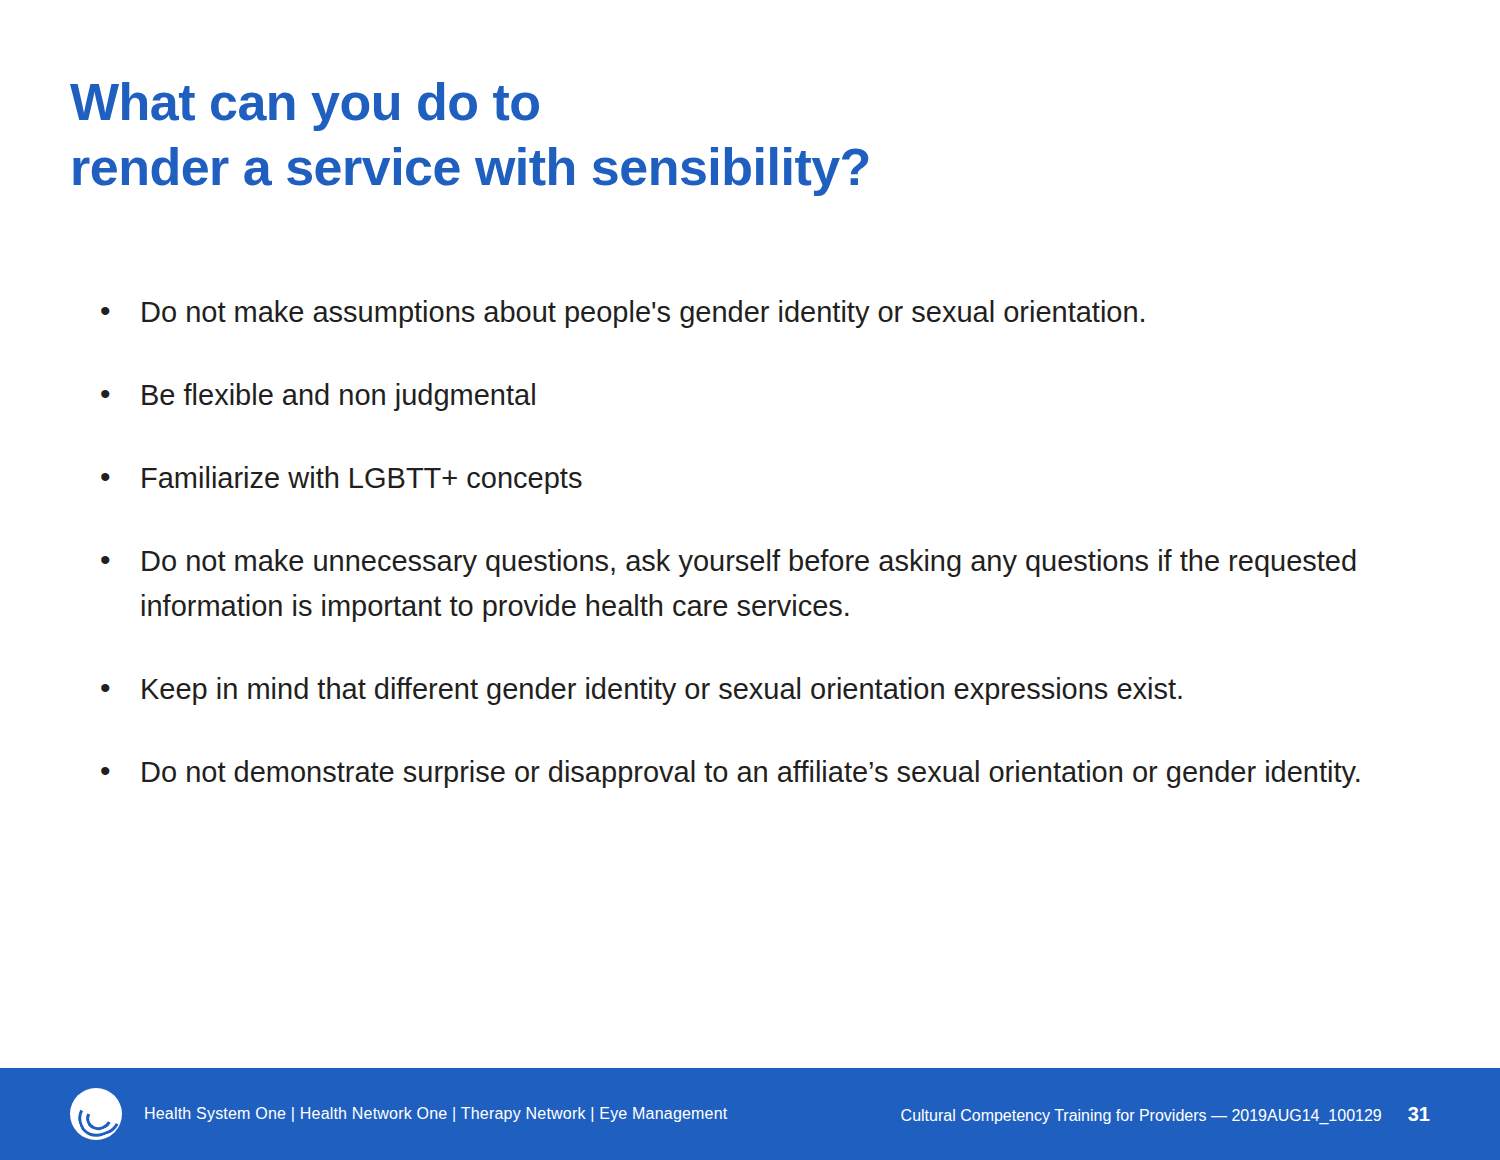What can you do to
render a service with sensibility?
Do not make assumptions about people's gender identity or sexual orientation.
Be flexible and non judgmental
Familiarize with LGBTT+ concepts
Do not make unnecessary questions, ask yourself before asking any questions if the requested information is important to provide health care services.
Keep in mind that different gender identity or sexual orientation expressions exist.
Do not demonstrate surprise or disapproval to an affiliate’s sexual orientation or gender identity.
Health System One | Health Network One | Therapy Network | Eye Management
Cultural Competency Training for Providers — 2019AUG14_100129 31